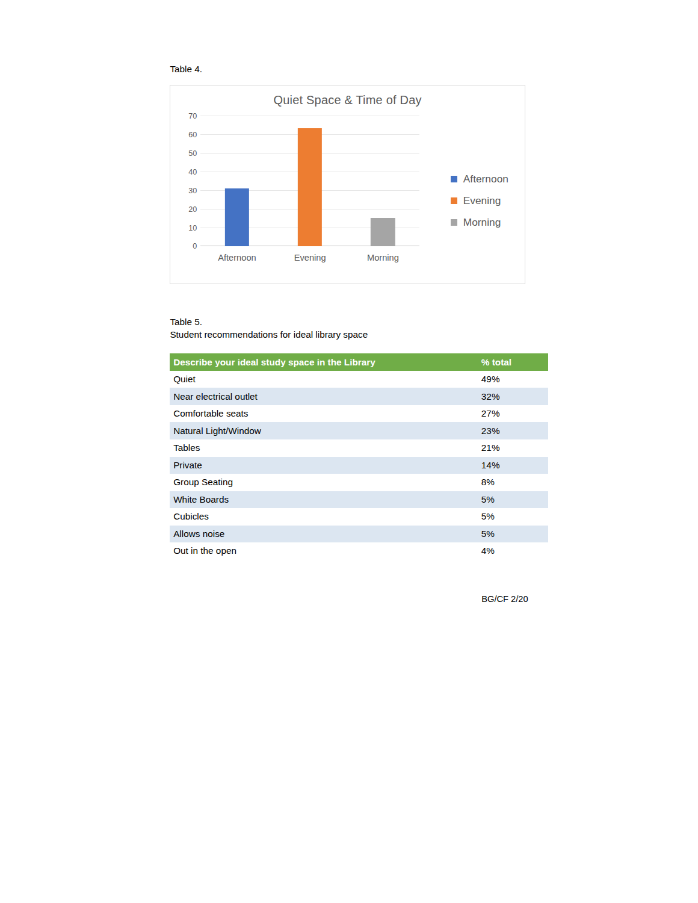Table 4.
Quiet Space & Time of Day
70
60
50
40
30
20
10
0
Afternoon
Evening
Morning
Afternoon
Evening
Morning
Table 5.
Student recommendations for ideal library space
| Describe your ideal study space in the Library | % total |
| --- | --- |
| Quiet | 49% |
| Near electrical outlet | 32% |
| Comfortable seats | 27% |
| Natural Light/Window | 23% |
| Tables | 21% |
| Private | 14% |
| Group Seating | 8% |
| White Boards | 5% |
| Cubicles | 5% |
| Allows noise | 5% |
| Out in the open | 4% |
BG/CF 2/20